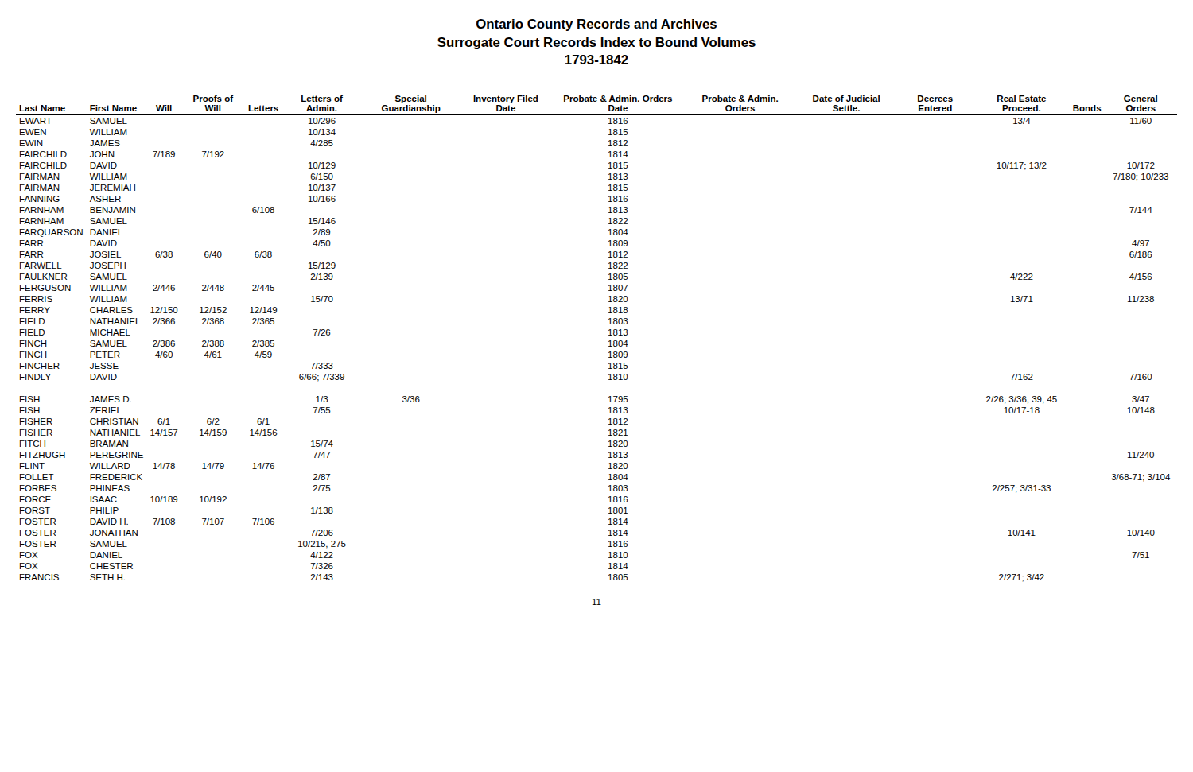Ontario County Records and Archives
Surrogate Court Records Index to Bound Volumes
1793-1842
| Last Name | First Name | Will | Proofs of Will | Letters | Letters of Admin. | Special Guardianship | Inventory Filed Date | Probate & Admin. Orders Date | Probate & Admin. Orders | Date of Judicial Settle. | Decrees Entered | Real Estate Proceed. | Bonds | General Orders |
| --- | --- | --- | --- | --- | --- | --- | --- | --- | --- | --- | --- | --- | --- | --- |
| EWART | SAMUEL | | | | 10/296 | | | 1816 | | | | 13/4 | | 11/60 |
| EWEN | WILLIAM | | | | 10/134 | | | 1815 | | | | | | |
| EWIN | JAMES | | | | 4/285 | | | 1812 | | | | | | |
| FAIRCHILD | JOHN | 7/189 | 7/192 | | | | | 1814 | | | | | | |
| FAIRCHILD | DAVID | | | | 10/129 | | | 1815 | | | | 10/117; 13/2 | | 10/172 |
| FAIRMAN | WILLIAM | | | | 6/150 | | | 1813 | | | | | | 7/180; 10/233 |
| FAIRMAN | JEREMIAH | | | | 10/137 | | | 1815 | | | | | | |
| FANNING | ASHER | | | | 10/166 | | | 1816 | | | | | | |
| FARNHAM | BENJAMIN | | | 6/108 | | | | 1813 | | | | | | 7/144 |
| FARNHAM | SAMUEL | | | | 15/146 | | | 1822 | | | | | | |
| FARQUARSON | DANIEL | | | | 2/89 | | | 1804 | | | | | | |
| FARR | DAVID | | | | 4/50 | | | 1809 | | | | | | 4/97 |
| FARR | JOSIEL | 6/38 | 6/40 | 6/38 | | | | 1812 | | | | | | 6/186 |
| FARWELL | JOSEPH | | | | 15/129 | | | 1822 | | | | | | |
| FAULKNER | SAMUEL | | | | 2/139 | | | 1805 | | | | 4/222 | | 4/156 |
| FERGUSON | WILLIAM | 2/446 | 2/448 | 2/445 | | | | 1807 | | | | | | |
| FERRIS | WILLIAM | | | | 15/70 | | | 1820 | | | | 13/71 | | 11/238 |
| FERRY | CHARLES | 12/150 | 12/152 | 12/149 | | | | 1818 | | | | | | |
| FIELD | NATHANIEL | 2/366 | 2/368 | 2/365 | | | | 1803 | | | | | | |
| FIELD | MICHAEL | | | | 7/26 | | | 1813 | | | | | | |
| FINCH | SAMUEL | 2/386 | 2/388 | 2/385 | | | | 1804 | | | | | | |
| FINCH | PETER | 4/60 | 4/61 | 4/59 | | | | 1809 | | | | | | |
| FINCHER | JESSE | | | | 7/333 | | | 1815 | | | | | | |
| FINDLY | DAVID | | | | 6/66; 7/339 | | | 1810 | | | | 7/162 | | 7/160 |
| FISH | JAMES D. | | | | 1/3 | 3/36 | | 1795 | | | | 2/26; 3/36, 39, 45 | | 3/47 |
| FISH | ZERIEL | | | | 7/55 | | | 1813 | | | | 10/17-18 | | 10/148 |
| FISHER | CHRISTIAN | 6/1 | 6/2 | 6/1 | | | | 1812 | | | | | | |
| FISHER | NATHANIEL | 14/157 | 14/159 | 14/156 | | | | 1821 | | | | | | |
| FITCH | BRAMAN | | | | 15/74 | | | 1820 | | | | | | |
| FITZHUGH | PEREGRINE | | | | 7/47 | | | 1813 | | | | | | 11/240 |
| FLINT | WILLARD | 14/78 | 14/79 | 14/76 | | | | 1820 | | | | | | |
| FOLLET | FREDERICK | | | | 2/87 | | | 1804 | | | | | | 3/68-71; 3/104 |
| FORBES | PHINEAS | | | | 2/75 | | | 1803 | | | | 2/257; 3/31-33 | | |
| FORCE | ISAAC | 10/189 | 10/192 | | | | | 1816 | | | | | | |
| FORST | PHILIP | | | | 1/138 | | | 1801 | | | | | | |
| FOSTER | DAVID H. | 7/108 | 7/107 | 7/106 | | | | 1814 | | | | | | |
| FOSTER | JONATHAN | | | | 7/206 | | | 1814 | | | | 10/141 | | 10/140 |
| FOSTER | SAMUEL | | | | 10/215, 275 | | | 1816 | | | | | | |
| FOX | DANIEL | | | | 4/122 | | | 1810 | | | | | | 7/51 |
| FOX | CHESTER | | | | 7/326 | | | 1814 | | | | | | |
| FRANCIS | SETH H. | | | | 2/143 | | | 1805 | | | | 2/271; 3/42 | | |
11